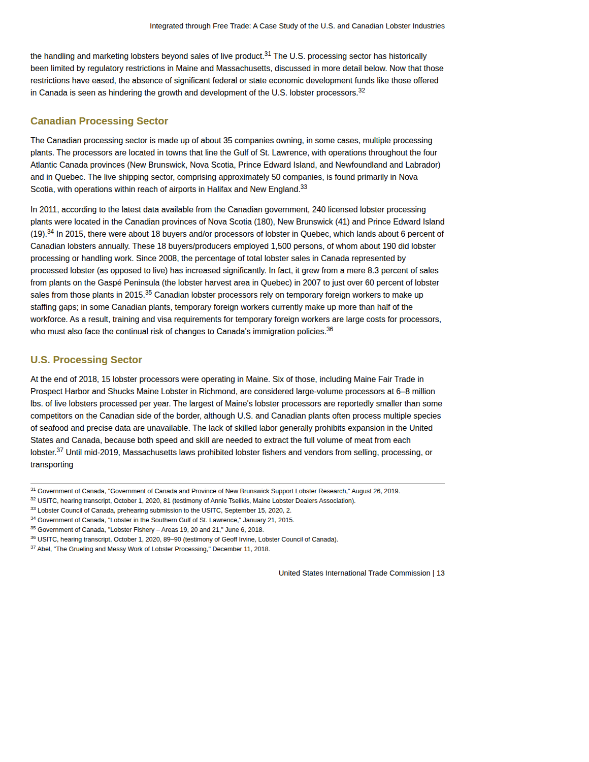Integrated through Free Trade: A Case Study of the U.S. and Canadian Lobster Industries
the handling and marketing lobsters beyond sales of live product.31 The U.S. processing sector has historically been limited by regulatory restrictions in Maine and Massachusetts, discussed in more detail below. Now that those restrictions have eased, the absence of significant federal or state economic development funds like those offered in Canada is seen as hindering the growth and development of the U.S. lobster processors.32
Canadian Processing Sector
The Canadian processing sector is made up of about 35 companies owning, in some cases, multiple processing plants. The processors are located in towns that line the Gulf of St. Lawrence, with operations throughout the four Atlantic Canada provinces (New Brunswick, Nova Scotia, Prince Edward Island, and Newfoundland and Labrador) and in Quebec. The live shipping sector, comprising approximately 50 companies, is found primarily in Nova Scotia, with operations within reach of airports in Halifax and New England.33
In 2011, according to the latest data available from the Canadian government, 240 licensed lobster processing plants were located in the Canadian provinces of Nova Scotia (180), New Brunswick (41) and Prince Edward Island (19).34 In 2015, there were about 18 buyers and/or processors of lobster in Quebec, which lands about 6 percent of Canadian lobsters annually. These 18 buyers/producers employed 1,500 persons, of whom about 190 did lobster processing or handling work. Since 2008, the percentage of total lobster sales in Canada represented by processed lobster (as opposed to live) has increased significantly. In fact, it grew from a mere 8.3 percent of sales from plants on the Gaspé Peninsula (the lobster harvest area in Quebec) in 2007 to just over 60 percent of lobster sales from those plants in 2015.35 Canadian lobster processors rely on temporary foreign workers to make up staffing gaps; in some Canadian plants, temporary foreign workers currently make up more than half of the workforce. As a result, training and visa requirements for temporary foreign workers are large costs for processors, who must also face the continual risk of changes to Canada's immigration policies.36
U.S. Processing Sector
At the end of 2018, 15 lobster processors were operating in Maine. Six of those, including Maine Fair Trade in Prospect Harbor and Shucks Maine Lobster in Richmond, are considered large-volume processors at 6–8 million lbs. of live lobsters processed per year. The largest of Maine's lobster processors are reportedly smaller than some competitors on the Canadian side of the border, although U.S. and Canadian plants often process multiple species of seafood and precise data are unavailable. The lack of skilled labor generally prohibits expansion in the United States and Canada, because both speed and skill are needed to extract the full volume of meat from each lobster.37 Until mid-2019, Massachusetts laws prohibited lobster fishers and vendors from selling, processing, or transporting
31 Government of Canada, "Government of Canada and Province of New Brunswick Support Lobster Research," August 26, 2019.
32 USITC, hearing transcript, October 1, 2020, 81 (testimony of Annie Tselikis, Maine Lobster Dealers Association).
33 Lobster Council of Canada, prehearing submission to the USITC, September 15, 2020, 2.
34 Government of Canada, "Lobster in the Southern Gulf of St. Lawrence," January 21, 2015.
35 Government of Canada, "Lobster Fishery – Areas 19, 20 and 21," June 6, 2018.
36 USITC, hearing transcript, October 1, 2020, 89–90 (testimony of Geoff Irvine, Lobster Council of Canada).
37 Abel, "The Grueling and Messy Work of Lobster Processing," December 11, 2018.
United States International Trade Commission | 13